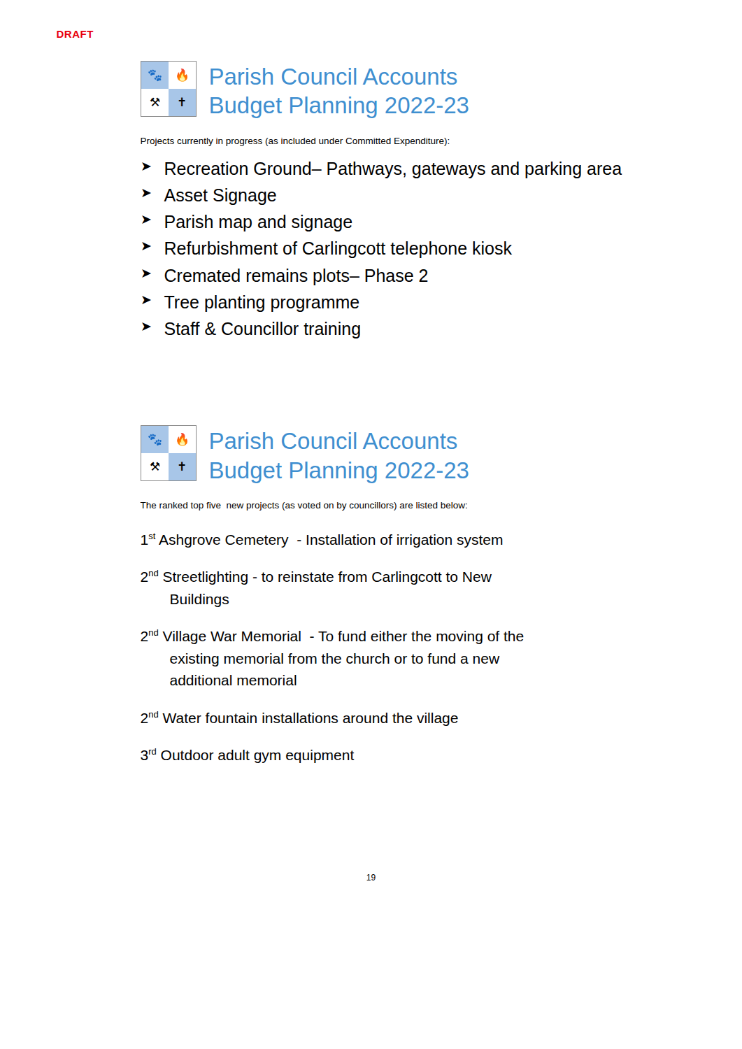DRAFT
🐾
🔥
⚒
✝
Parish Council Accounts
Budget Planning 2022-23
Projects currently in progress (as included under Committed Expenditure):
Recreation Ground– Pathways, gateways and parking area
Asset Signage
Parish map and signage
Refurbishment of Carlingcott telephone kiosk
Cremated remains plots– Phase 2
Tree planting programme
Staff & Councillor training
🐾
🔥
⚒
✝
Parish Council Accounts
Budget Planning 2022-23
The ranked top five new projects (as voted on by councillors) are listed below:
1st Ashgrove Cemetery - Installation of irrigation system
2nd Streetlighting - to reinstate from Carlingcott to New Buildings
2nd Village War Memorial - To fund either the moving of the existing memorial from the church or to fund a new additional memorial
2nd Water fountain installations around the village
3rd Outdoor adult gym equipment
19